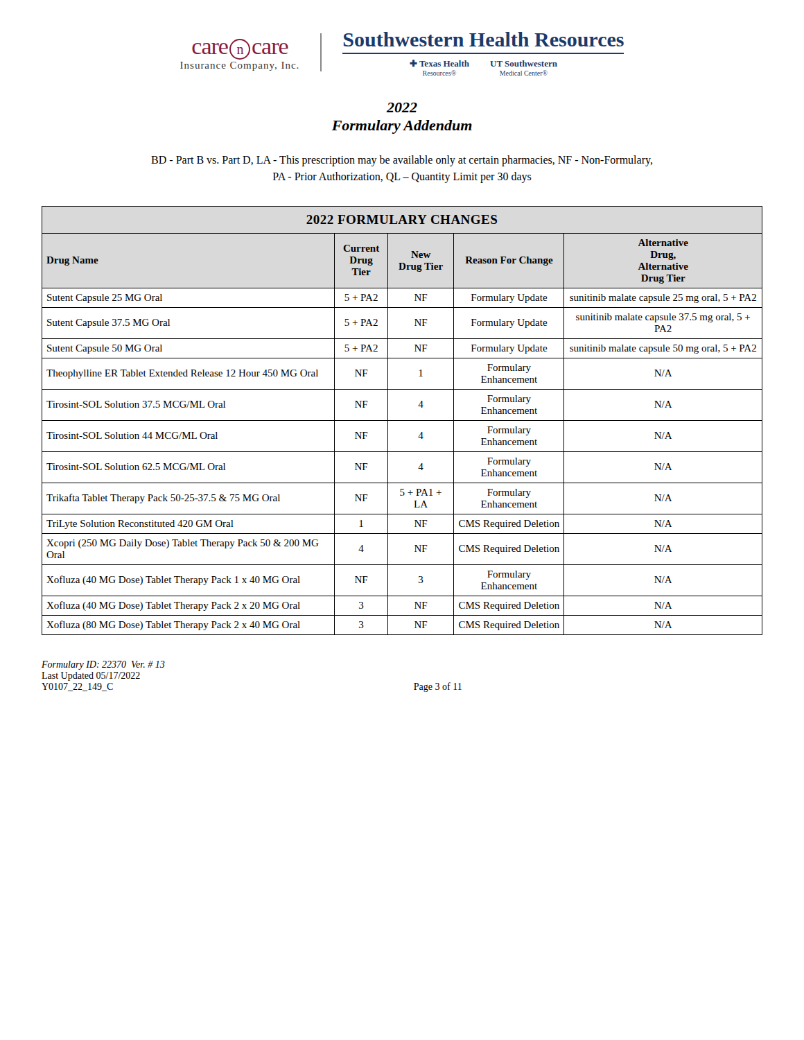carencare
Insurance Company, Inc.
Southwestern Health Resources
✚ Texas HealthResources®
UT SouthwesternMedical Center®
2022
Formulary Addendum
BD - Part B vs. Part D, LA - This prescription may be available only at certain pharmacies, NF - Non-Formulary,
PA - Prior Authorization, QL – Quantity Limit per 30 days
2022 FORMULARY CHANGES
| Drug Name | Current Drug Tier | New Drug Tier | Reason For Change | Alternative Drug, Alternative Drug Tier |
| --- | --- | --- | --- | --- |
| Sutent Capsule 25 MG Oral | 5 + PA2 | NF | Formulary Update | sunitinib malate capsule 25 mg oral, 5 + PA2 |
| Sutent Capsule 37.5 MG Oral | 5 + PA2 | NF | Formulary Update | sunitinib malate capsule 37.5 mg oral, 5 + PA2 |
| Sutent Capsule 50 MG Oral | 5 + PA2 | NF | Formulary Update | sunitinib malate capsule 50 mg oral, 5 + PA2 |
| Theophylline ER Tablet Extended Release 12 Hour 450 MG Oral | NF | 1 | Formulary Enhancement | N/A |
| Tirosint-SOL Solution 37.5 MCG/ML Oral | NF | 4 | Formulary Enhancement | N/A |
| Tirosint-SOL Solution 44 MCG/ML Oral | NF | 4 | Formulary Enhancement | N/A |
| Tirosint-SOL Solution 62.5 MCG/ML Oral | NF | 4 | Formulary Enhancement | N/A |
| Trikafta Tablet Therapy Pack 50-25-37.5 & 75 MG Oral | NF | 5 + PA1 + LA | Formulary Enhancement | N/A |
| TriLyte Solution Reconstituted 420 GM Oral | 1 | NF | CMS Required Deletion | N/A |
| Xcopri (250 MG Daily Dose) Tablet Therapy Pack 50 & 200 MG Oral | 4 | NF | CMS Required Deletion | N/A |
| Xofluza (40 MG Dose) Tablet Therapy Pack 1 x 40 MG Oral | NF | 3 | Formulary Enhancement | N/A |
| Xofluza (40 MG Dose) Tablet Therapy Pack 2 x 20 MG Oral | 3 | NF | CMS Required Deletion | N/A |
| Xofluza (80 MG Dose) Tablet Therapy Pack 2 x 40 MG Oral | 3 | NF | CMS Required Deletion | N/A |
Formulary ID: 22370 Ver. # 13
Last Updated 05/17/2022
Y0107_22_149_C Page 3 of 11